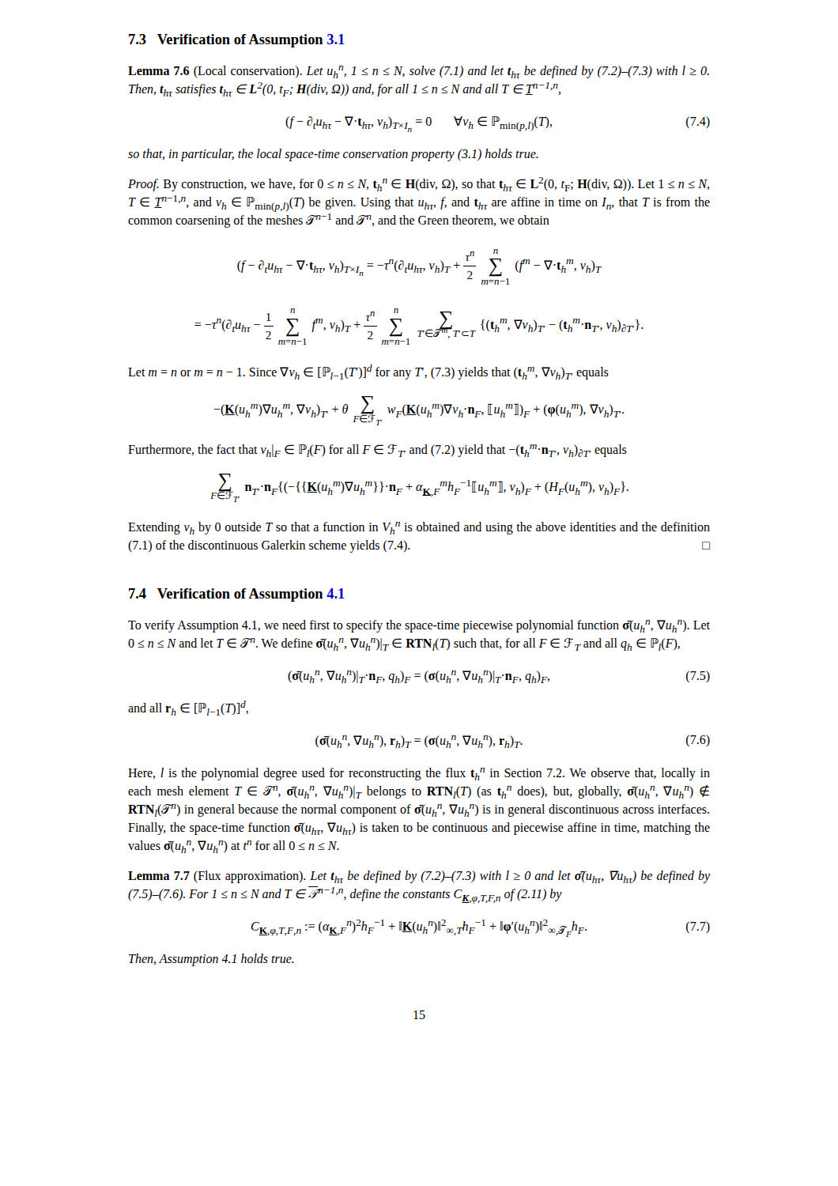7.3 Verification of Assumption 3.1
Lemma 7.6 (Local conservation). Let uhn, 1 ≤ n ≤ N, solve (7.1) and let thτ be defined by (7.2)–(7.3) with l ≥ 0. Then, thτ satisfies thτ ∈ L2(0, tF; H(div, Ω)) and, for all 1 ≤ n ≤ N and all T ∈ Tn−1,n,
(f − ∂tuhτ − ∇·thτ, vh)T×In = 0 ∀vh ∈ ℙmin(p,l)(T), (7.4)
so that, in particular, the local space-time conservation property (3.1) holds true.
Proof. By construction, we have, for 0 ≤ n ≤ N, thn ∈ H(div, Ω), so that thτ ∈ L2(0, tF; H(div, Ω)). Let 1 ≤ n ≤ N, T ∈ Tn−1,n, and vh ∈ ℙmin(p,l)(T) be given. Using that uhτ, f, and thτ are affine in time on In, that T is from the common coarsening of the meshes 𝒯n−1 and 𝒯n, and the Green theorem, we obtain
(f − ∂tuhτ − ∇·thτ, vh)T×In = −τn(∂tuhτ, vh)T + τn 2 n∑m=n−1 (fm − ∇·thm, vh)T
= −τn(∂tuhτ − 12 n∑m=n−1 fm, vh)T + τn 2 n∑m=n−1 ∑T′∈𝒯m, T′⊂T {(thm, ∇vh)T′ − (thm·nT′, vh)∂T′}.
Let m = n or m = n − 1. Since ∇vh ∈ [ℙl−1(T′)]d for any T′, (7.3) yields that (thm, ∇vh)T′ equals
−(K(uhm)∇uhm, ∇vh)T′ + θ ∑F∈ℱT′ wF(K(uhm)∇vh·nF, ⟦uhm⟧)F + (φ(uhm), ∇vh)T′.
Furthermore, the fact that vh|F ∈ ℙl(F) for all F ∈ ℱT′ and (7.2) yield that −(thm·nT′, vh)∂T′ equals
∑F∈ℱT′ nT′·nF{(−{{K(uhm)∇uhm}}·nF + αK,FmhF−1⟦uhm⟧, vh)F + (HF(uhm), vh)F}.
Extending vh by 0 outside T so that a function in Vhn is obtained and using the above identities and the definition (7.1) of the discontinuous Galerkin scheme yields (7.4). □
7.4 Verification of Assumption 4.1
To verify Assumption 4.1, we need first to specify the space-time piecewise polynomial function σ̄(uhn, ∇uhn). Let 0 ≤ n ≤ N and let T ∈ 𝒯n. We define σ̄(uhn, ∇uhn)|T ∈ RTNl(T) such that, for all F ∈ ℱT and all qh ∈ ℙl(F),
(σ̄(uhn, ∇uhn)|T·nF, qh)F = (σ(uhn, ∇uhn)|T·nF, qh)F, (7.5)
and all rh ∈ [ℙl−1(T)]d,
(σ̄(uhn, ∇uhn), rh)T = (σ(uhn, ∇uhn), rh)T. (7.6)
Here, l is the polynomial degree used for reconstructing the flux thn in Section 7.2. We observe that, locally in each mesh element T ∈ 𝒯n, σ̄(uhn, ∇uhn)|T belongs to RTNl(T) (as thn does), but, globally, σ̄(uhn, ∇uhn) ∉ RTNl(𝒯n) in general because the normal component of σ̄(uhn, ∇uhn) is in general discontinuous across interfaces. Finally, the space-time function σ̄(uhτ, ∇uhτ) is taken to be continuous and piecewise affine in time, matching the values σ̄(uhn, ∇uhn) at tn for all 0 ≤ n ≤ N.
Lemma 7.7 (Flux approximation). Let thτ be defined by (7.2)–(7.3) with l ≥ 0 and let σ̄(uhτ, ∇uhτ) be defined by (7.5)–(7.6). For 1 ≤ n ≤ N and T ∈ 𝒯n−1,n, define the constants CK,φ,T,F,n of (2.11) by
CK,φ,T,F,n := (αK,Fn)2hF−1 + ‖K(uhn)‖2∞,ThF−1 + ‖φ′(uhn)‖2∞,𝒯FhF. (7.7)
Then, Assumption 4.1 holds true.
15